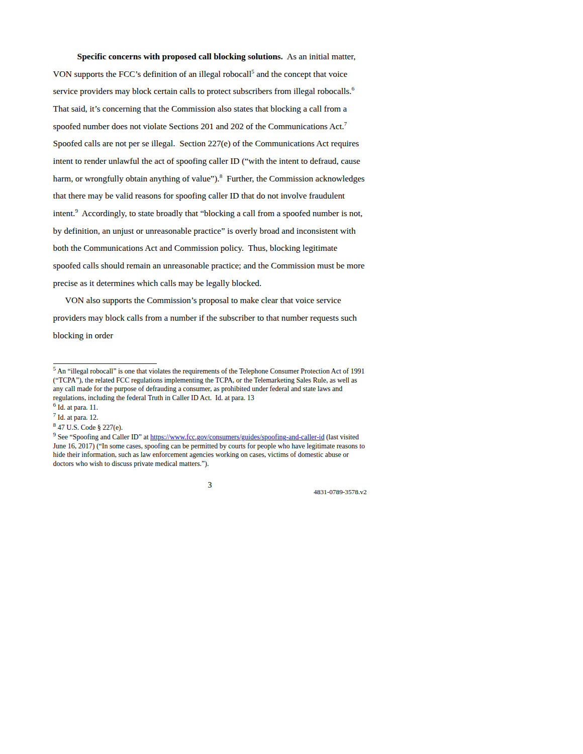Specific concerns with proposed call blocking solutions. As an initial matter, VON supports the FCC’s definition of an illegal robocall5 and the concept that voice service providers may block certain calls to protect subscribers from illegal robocalls.6 That said, it’s concerning that the Commission also states that blocking a call from a spoofed number does not violate Sections 201 and 202 of the Communications Act.7 Spoofed calls are not per se illegal. Section 227(e) of the Communications Act requires intent to render unlawful the act of spoofing caller ID (“with the intent to defraud, cause harm, or wrongfully obtain anything of value”).8 Further, the Commission acknowledges that there may be valid reasons for spoofing caller ID that do not involve fraudulent intent.9 Accordingly, to state broadly that “blocking a call from a spoofed number is not, by definition, an unjust or unreasonable practice” is overly broad and inconsistent with both the Communications Act and Commission policy. Thus, blocking legitimate spoofed calls should remain an unreasonable practice; and the Commission must be more precise as it determines which calls may be legally blocked.
VON also supports the Commission’s proposal to make clear that voice service providers may block calls from a number if the subscriber to that number requests such blocking in order
5 An “illegal robocall” is one that violates the requirements of the Telephone Consumer Protection Act of 1991 (“TCPA”), the related FCC regulations implementing the TCPA, or the Telemarketing Sales Rule, as well as any call made for the purpose of defrauding a consumer, as prohibited under federal and state laws and regulations, including the federal Truth in Caller ID Act. Id. at para. 13
6 Id. at para. 11.
7 Id. at para. 12.
8 47 U.S. Code § 227(e).
9 See “Spoofing and Caller ID” at https://www.fcc.gov/consumers/guides/spoofing-and-caller-id (last visited June 16, 2017) (“In some cases, spoofing can be permitted by courts for people who have legitimate reasons to hide their information, such as law enforcement agencies working on cases, victims of domestic abuse or doctors who wish to discuss private medical matters.”).
3
4831-0789-3578.v2